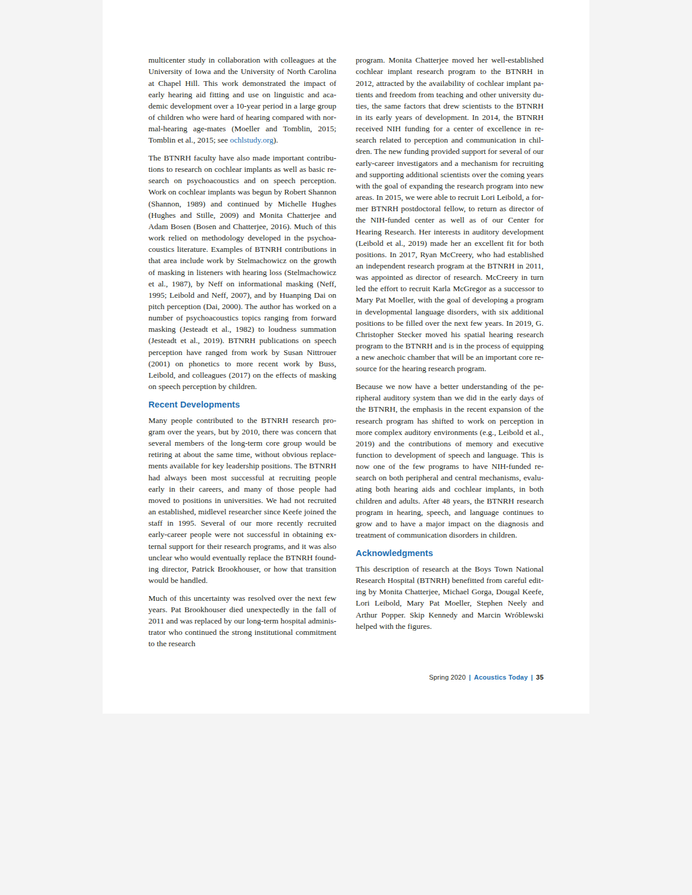multicenter study in collaboration with colleagues at the University of Iowa and the University of North Carolina at Chapel Hill. This work demonstrated the impact of early hearing aid fitting and use on linguistic and academic development over a 10-year period in a large group of children who were hard of hearing compared with normal-hearing age-mates (Moeller and Tomblin, 2015; Tomblin et al., 2015; see ochlstudy.org).
The BTNRH faculty have also made important contributions to research on cochlear implants as well as basic research on psychoacoustics and on speech perception. Work on cochlear implants was begun by Robert Shannon (Shannon, 1989) and continued by Michelle Hughes (Hughes and Stille, 2009) and Monita Chatterjee and Adam Bosen (Bosen and Chatterjee, 2016). Much of this work relied on methodology developed in the psychoacoustics literature. Examples of BTNRH contributions in that area include work by Stelmachowicz on the growth of masking in listeners with hearing loss (Stelmachowicz et al., 1987), by Neff on informational masking (Neff, 1995; Leibold and Neff, 2007), and by Huanping Dai on pitch perception (Dai, 2000). The author has worked on a number of psychoacoustics topics ranging from forward masking (Jesteadt et al., 1982) to loudness summation (Jesteadt et al., 2019). BTNRH publications on speech perception have ranged from work by Susan Nittrouer (2001) on phonetics to more recent work by Buss, Leibold, and colleagues (2017) on the effects of masking on speech perception by children.
Recent Developments
Many people contributed to the BTNRH research program over the years, but by 2010, there was concern that several members of the long-term core group would be retiring at about the same time, without obvious replacements available for key leadership positions. The BTNRH had always been most successful at recruiting people early in their careers, and many of those people had moved to positions in universities. We had not recruited an established, midlevel researcher since Keefe joined the staff in 1995. Several of our more recently recruited early-career people were not successful in obtaining external support for their research programs, and it was also unclear who would eventually replace the BTNRH founding director, Patrick Brookhouser, or how that transition would be handled.
Much of this uncertainty was resolved over the next few years. Pat Brookhouser died unexpectedly in the fall of 2011 and was replaced by our long-term hospital administrator who continued the strong institutional commitment to the research
program. Monita Chatterjee moved her well-established cochlear implant research program to the BTNRH in 2012, attracted by the availability of cochlear implant patients and freedom from teaching and other university duties, the same factors that drew scientists to the BTNRH in its early years of development. In 2014, the BTNRH received NIH funding for a center of excellence in research related to perception and communication in children. The new funding provided support for several of our early-career investigators and a mechanism for recruiting and supporting additional scientists over the coming years with the goal of expanding the research program into new areas. In 2015, we were able to recruit Lori Leibold, a former BTNRH postdoctoral fellow, to return as director of the NIH-funded center as well as of our Center for Hearing Research. Her interests in auditory development (Leibold et al., 2019) made her an excellent fit for both positions. In 2017, Ryan McCreery, who had established an independent research program at the BTNRH in 2011, was appointed as director of research. McCreery in turn led the effort to recruit Karla McGregor as a successor to Mary Pat Moeller, with the goal of developing a program in developmental language disorders, with six additional positions to be filled over the next few years. In 2019, G. Christopher Stecker moved his spatial hearing research program to the BTNRH and is in the process of equipping a new anechoic chamber that will be an important core resource for the hearing research program.
Because we now have a better understanding of the peripheral auditory system than we did in the early days of the BTNRH, the emphasis in the recent expansion of the research program has shifted to work on perception in more complex auditory environments (e.g., Leibold et al., 2019) and the contributions of memory and executive function to development of speech and language. This is now one of the few programs to have NIH-funded research on both peripheral and central mechanisms, evaluating both hearing aids and cochlear implants, in both children and adults. After 48 years, the BTNRH research program in hearing, speech, and language continues to grow and to have a major impact on the diagnosis and treatment of communication disorders in children.
Acknowledgments
This description of research at the Boys Town National Research Hospital (BTNRH) benefitted from careful editing by Monita Chatterjee, Michael Gorga, Dougal Keefe, Lori Leibold, Mary Pat Moeller, Stephen Neely and Arthur Popper. Skip Kennedy and Marcin Wróblewski helped with the figures.
Spring 2020 | Acoustics Today | 35